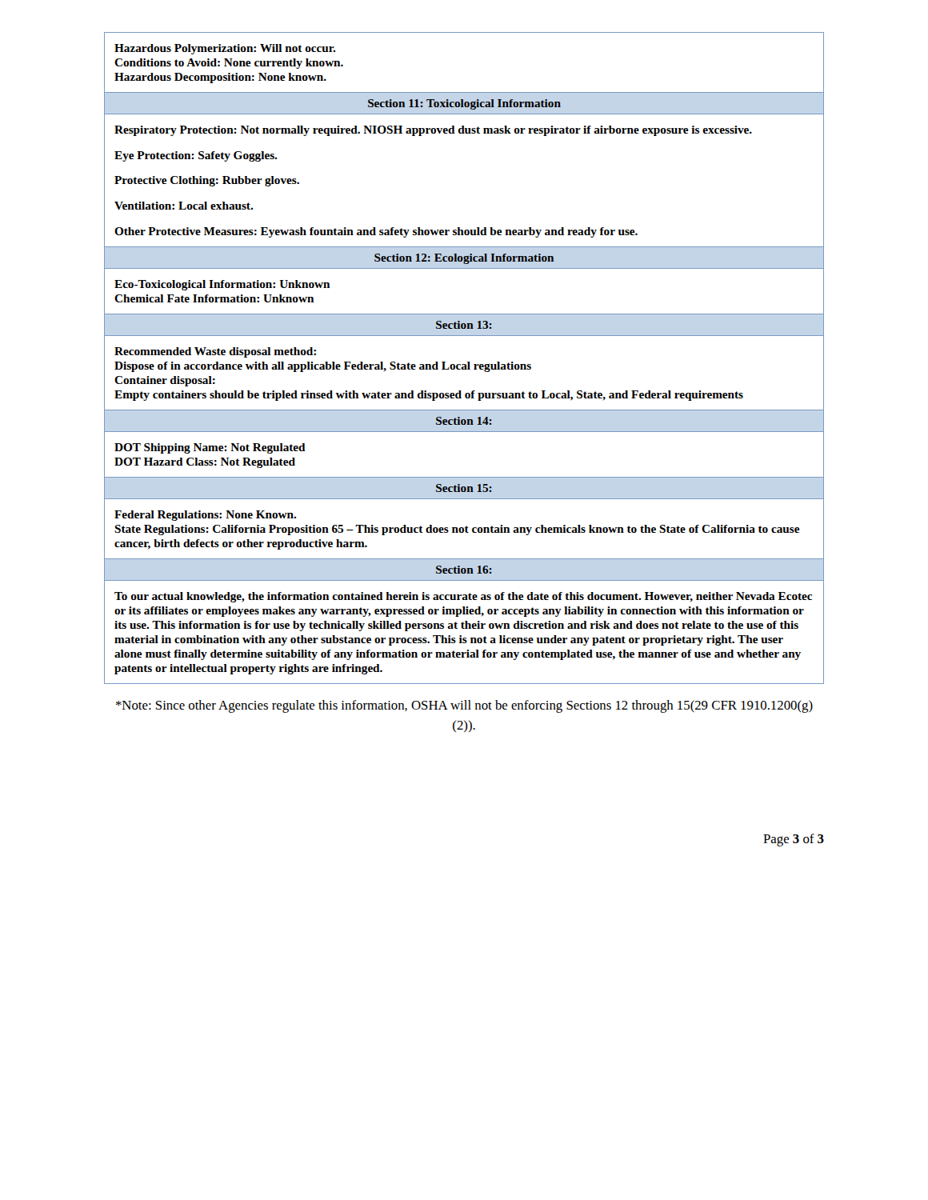Hazardous Polymerization: Will not occur.
Conditions to Avoid: None currently known.
Hazardous Decomposition: None known.
Section 11: Toxicological Information
Respiratory Protection: Not normally required. NIOSH approved dust mask or respirator if airborne exposure is excessive.
Eye Protection: Safety Goggles.
Protective Clothing: Rubber gloves.
Ventilation: Local exhaust.
Other Protective Measures: Eyewash fountain and safety shower should be nearby and ready for use.
Section 12: Ecological Information
Eco-Toxicological Information: Unknown
Chemical Fate Information: Unknown
Section 13:
Recommended Waste disposal method:
Dispose of in accordance with all applicable Federal, State and Local regulations
Container disposal:
Empty containers should be tripled rinsed with water and disposed of pursuant to Local, State, and Federal requirements
Section 14:
DOT Shipping Name: Not Regulated
DOT Hazard Class: Not Regulated
Section 15:
Federal Regulations: None Known.
State Regulations: California Proposition 65 – This product does not contain any chemicals known to the State of California to cause cancer, birth defects or other reproductive harm.
Section 16:
To our actual knowledge, the information contained herein is accurate as of the date of this document. However, neither Nevada Ecotec or its affiliates or employees makes any warranty, expressed or implied, or accepts any liability in connection with this information or its use. This information is for use by technically skilled persons at their own discretion and risk and does not relate to the use of this material in combination with any other substance or process. This is not a license under any patent or proprietary right. The user alone must finally determine suitability of any information or material for any contemplated use, the manner of use and whether any patents or intellectual property rights are infringed.
*Note: Since other Agencies regulate this information, OSHA will not be enforcing Sections 12 through 15(29 CFR 1910.1200(g)(2)).
Page 3 of 3